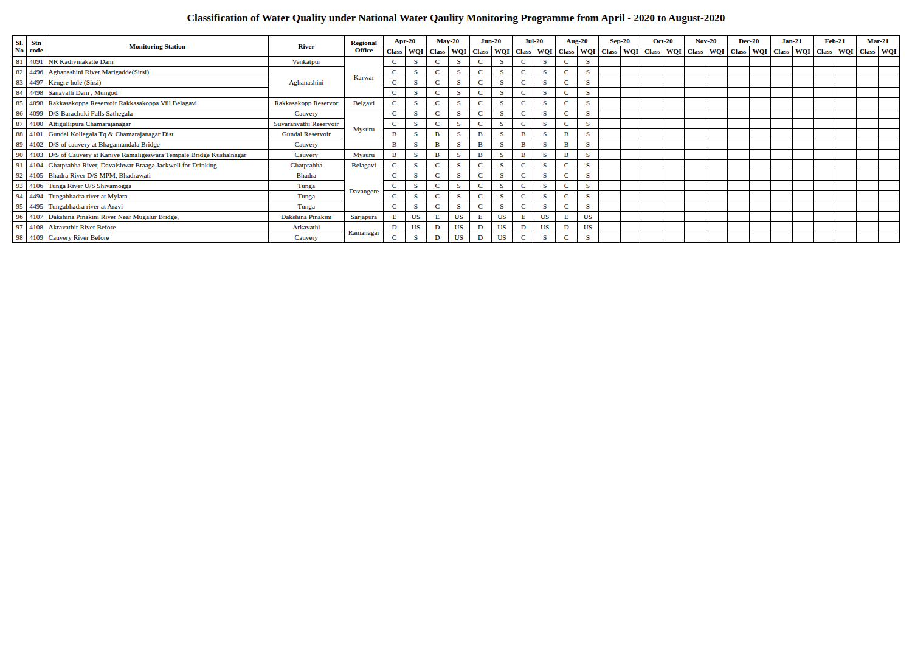Classification of Water Quality under National Water Qaulity Monitoring Programme from April - 2020 to August-2020
| Sl. No | Stn code | Monitoring Station | River | Regional Office | Apr-20 | May-20 | Jun-20 | Jul-20 | Aug-20 | Sep-20 | Oct-20 | Nov-20 | Dec-20 | Jan-21 | Feb-21 | Mar-21 |
| --- | --- | --- | --- | --- | --- | --- | --- | --- | --- | --- | --- | --- | --- | --- | --- | --- |
| Class | WQI | Class | WQI | Class | WQI | Class | WQI | Class | WQI | Class | WQI | Class | WQI | Class | WQI | Class | WQI | Class | WQI | Class | WQI | Class | WQI |
| 81 | 4091 | NR Kadivinakatte Dam | Venkatpur | Karwar | C | S | C | S | C | S | C | S | C | S | | | | | | | | | | | | | | |
| 82 | 4496 | Aghanashini River Marigadde(Sirsi) | Aghanashini | C | S | C | S | C | S | C | S | C | S | | | | | | | | | | | | | | |
| 83 | 4497 | Kengre hole (Sirsi) | C | S | C | S | C | S | C | S | C | S | | | | | | | | | | | | | | |
| 84 | 4498 | Sanavalli Dam , Mungod | C | S | C | S | C | S | C | S | C | S | | | | | | | | | | | | | | |
| 85 | 4098 | Rakkasakoppa Reservoir Rakkasakoppa Vill Belagavi | Rakkasakopp Reservor | Belgavi | C | S | C | S | C | S | C | S | C | S | | | | | | | | | | | | | | |
| 86 | 4099 | D/S Barachuki Falls Sathegala | Cauvery | Mysuru | C | S | C | S | C | S | C | S | C | S | | | | | | | | | | | | | | |
| 87 | 4100 | Attigullipura Chamarajanagar | Suvaranvathi Reservoir | C | S | C | S | C | S | C | S | C | S | | | | | | | | | | | | | | |
| 88 | 4101 | Gundal Kollegala Tq & Chamarajanagar Dist | Gundal Reservoir | B | S | B | S | B | S | B | S | B | S | | | | | | | | | | | | | | |
| 89 | 4102 | D/S of cauvery at Bhagamandala Bridge | Cauvery | B | S | B | S | B | S | B | S | B | S | | | | | | | | | | | | | | |
| 90 | 4103 | D/S of Cauvery at Kanive Ramaligeswara Tempale Bridge Kushalnagar | Cauvery | Mysuru | B | S | B | S | B | S | B | S | B | S | | | | | | | | | | | | | | |
| 91 | 4104 | Ghatprabha River, Davalshwar Braaga Jackwell for Drinking | Ghatprabha | Belagavi | C | S | C | S | C | S | C | S | C | S | | | | | | | | | | | | | | |
| 92 | 4105 | Bhadra River D/S MPM, Bhadrawati | Bhadra | Davangere | C | S | C | S | C | S | C | S | C | S | | | | | | | | | | | | | | |
| 93 | 4106 | Tunga River U/S Shivamogga | Tunga | C | S | C | S | C | S | C | S | C | S | | | | | | | | | | | | | | |
| 94 | 4494 | Tungabhadra river at Mylara | Tunga | C | S | C | S | C | S | C | S | C | S | | | | | | | | | | | | | | |
| 95 | 4495 | Tungabhadra river at Aravi | Tunga | C | S | C | S | C | S | C | S | C | S | | | | | | | | | | | | | | |
| 96 | 4107 | Dakshina Pinakini River Near Mugalur Bridge, | Dakshina Pinakini | Sarjapura | E | US | E | US | E | US | E | US | E | US | | | | | | | | | | | | | | |
| 97 | 4108 | Akravathir River Before | Arkavathi | Ramanagar | D | US | D | US | D | US | D | US | D | US | | | | | | | | | | | | | | |
| 98 | 4109 | Cauvery River Before | Cauvery | C | S | D | US | D | US | C | S | C | S | | | | | | | | | | | | | | |